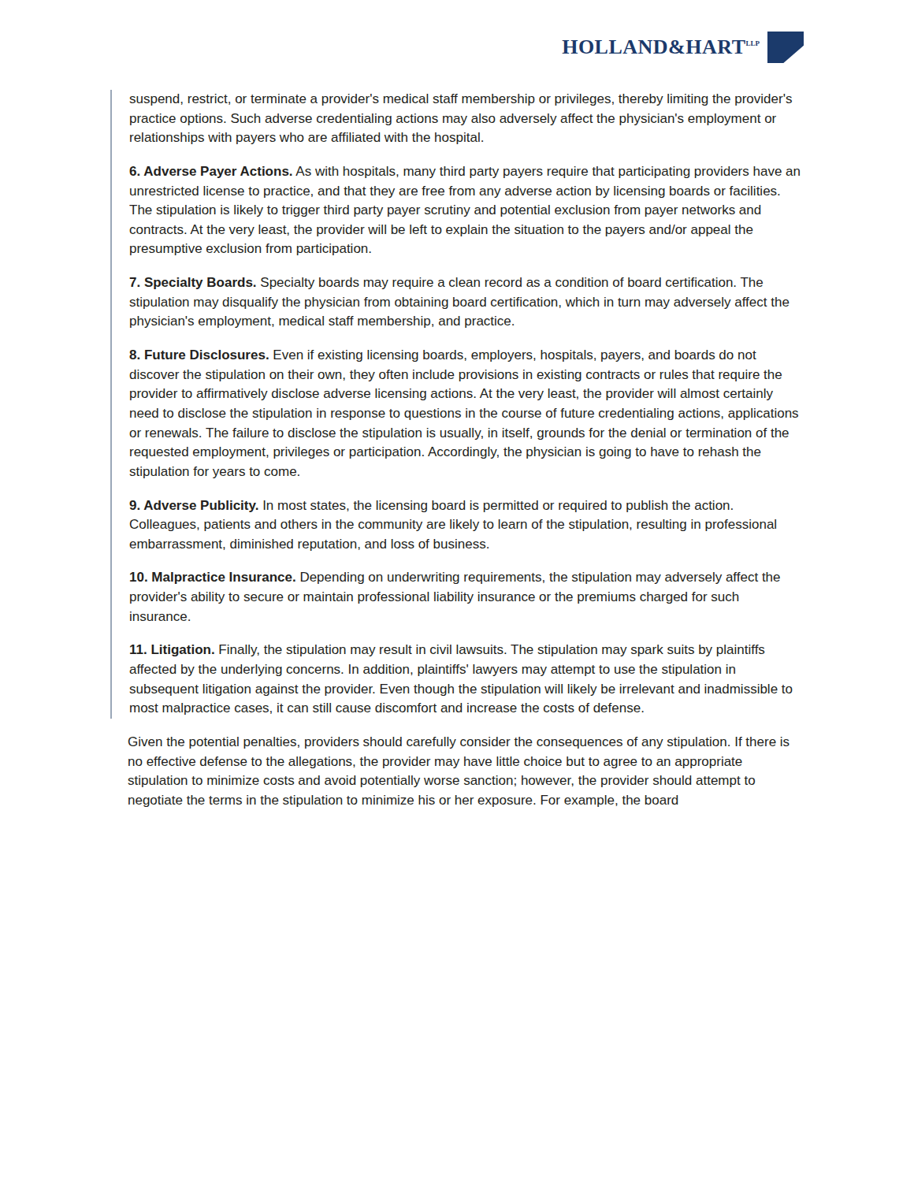HOLLAND&HARTLLP ®
suspend, restrict, or terminate a provider's medical staff membership or privileges, thereby limiting the provider's practice options. Such adverse credentialing actions may also adversely affect the physician's employment or relationships with payers who are affiliated with the hospital.
6. Adverse Payer Actions. As with hospitals, many third party payers require that participating providers have an unrestricted license to practice, and that they are free from any adverse action by licensing boards or facilities. The stipulation is likely to trigger third party payer scrutiny and potential exclusion from payer networks and contracts. At the very least, the provider will be left to explain the situation to the payers and/or appeal the presumptive exclusion from participation.
7. Specialty Boards. Specialty boards may require a clean record as a condition of board certification. The stipulation may disqualify the physician from obtaining board certification, which in turn may adversely affect the physician's employment, medical staff membership, and practice.
8. Future Disclosures. Even if existing licensing boards, employers, hospitals, payers, and boards do not discover the stipulation on their own, they often include provisions in existing contracts or rules that require the provider to affirmatively disclose adverse licensing actions. At the very least, the provider will almost certainly need to disclose the stipulation in response to questions in the course of future credentialing actions, applications or renewals. The failure to disclose the stipulation is usually, in itself, grounds for the denial or termination of the requested employment, privileges or participation. Accordingly, the physician is going to have to rehash the stipulation for years to come.
9. Adverse Publicity. In most states, the licensing board is permitted or required to publish the action. Colleagues, patients and others in the community are likely to learn of the stipulation, resulting in professional embarrassment, diminished reputation, and loss of business.
10. Malpractice Insurance. Depending on underwriting requirements, the stipulation may adversely affect the provider's ability to secure or maintain professional liability insurance or the premiums charged for such insurance.
11. Litigation. Finally, the stipulation may result in civil lawsuits. The stipulation may spark suits by plaintiffs affected by the underlying concerns. In addition, plaintiffs' lawyers may attempt to use the stipulation in subsequent litigation against the provider. Even though the stipulation will likely be irrelevant and inadmissible to most malpractice cases, it can still cause discomfort and increase the costs of defense.
Given the potential penalties, providers should carefully consider the consequences of any stipulation. If there is no effective defense to the allegations, the provider may have little choice but to agree to an appropriate stipulation to minimize costs and avoid potentially worse sanction; however, the provider should attempt to negotiate the terms in the stipulation to minimize his or her exposure. For example, the board